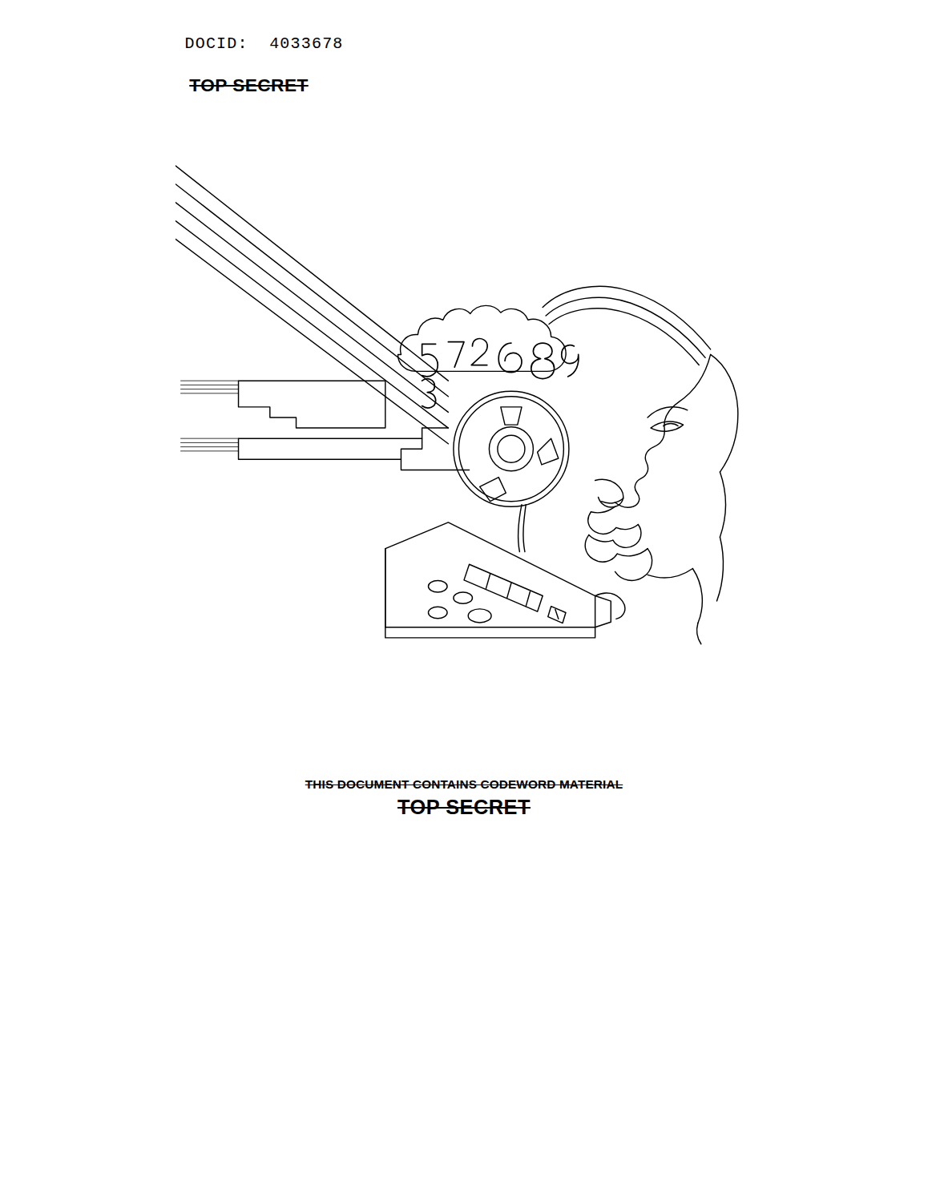DOCID: 4033678
TOP SECRET
THIS DOCUMENT CONTAINS CODEWORD MATERIAL
TOP SECRET